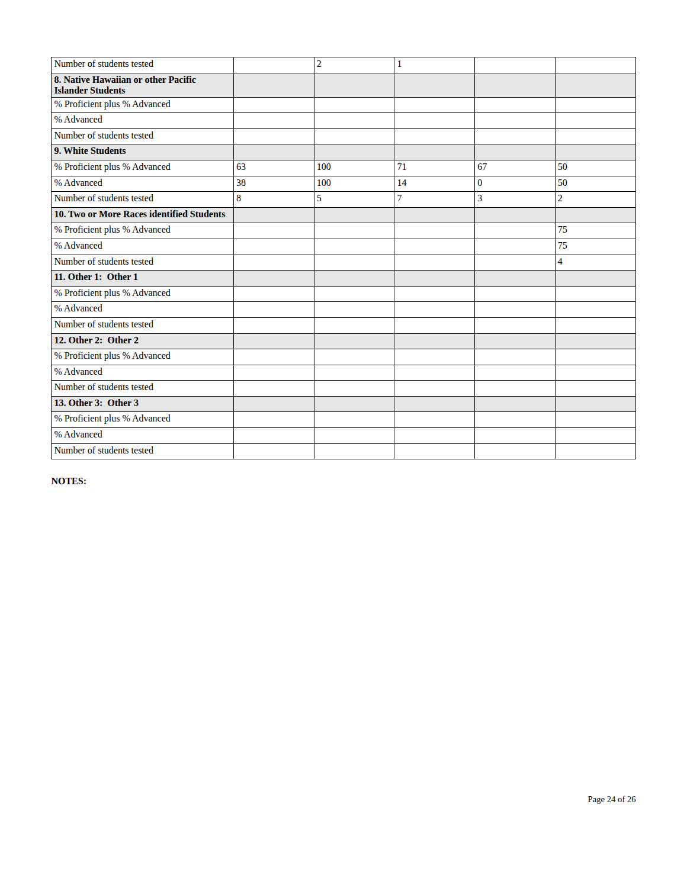| Number of students tested | | 2 | 1 | | |
| 8. Native Hawaiian or other Pacific Islander Students | | | | | |
| % Proficient plus % Advanced | | | | | |
| % Advanced | | | | | |
| Number of students tested | | | | | |
| 9. White Students | | | | | |
| % Proficient plus % Advanced | 63 | 100 | 71 | 67 | 50 |
| % Advanced | 38 | 100 | 14 | 0 | 50 |
| Number of students tested | 8 | 5 | 7 | 3 | 2 |
| 10. Two or More Races identified Students | | | | | |
| % Proficient plus % Advanced | | | | | 75 |
| % Advanced | | | | | 75 |
| Number of students tested | | | | | 4 |
| 11. Other 1: Other 1 | | | | | |
| % Proficient plus % Advanced | | | | | |
| % Advanced | | | | | |
| Number of students tested | | | | | |
| 12. Other 2: Other 2 | | | | | |
| % Proficient plus % Advanced | | | | | |
| % Advanced | | | | | |
| Number of students tested | | | | | |
| 13. Other 3: Other 3 | | | | | |
| % Proficient plus % Advanced | | | | | |
| % Advanced | | | | | |
| Number of students tested | | | | | |
NOTES:
Page 24 of 26